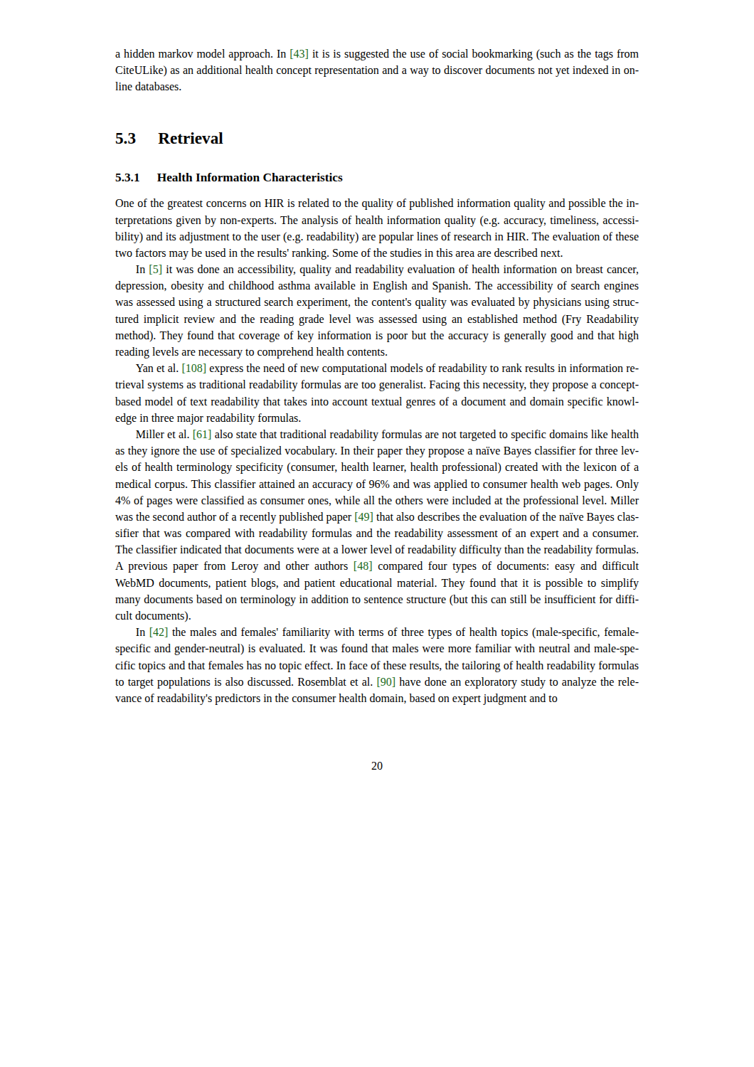a hidden markov model approach. In [43] it is is suggested the use of social bookmarking (such as the tags from CiteULike) as an additional health concept representation and a way to discover documents not yet indexed in on-line databases.
5.3 Retrieval
5.3.1 Health Information Characteristics
One of the greatest concerns on HIR is related to the quality of published information quality and possible the interpretations given by non-experts. The analysis of health information quality (e.g. accuracy, timeliness, accessibility) and its adjustment to the user (e.g. readability) are popular lines of research in HIR. The evaluation of these two factors may be used in the results' ranking. Some of the studies in this area are described next.
In [5] it was done an accessibility, quality and readability evaluation of health information on breast cancer, depression, obesity and childhood asthma available in English and Spanish. The accessibility of search engines was assessed using a structured search experiment, the content's quality was evaluated by physicians using structured implicit review and the reading grade level was assessed using an established method (Fry Readability method). They found that coverage of key information is poor but the accuracy is generally good and that high reading levels are necessary to comprehend health contents.
Yan et al. [108] express the need of new computational models of readability to rank results in information retrieval systems as traditional readability formulas are too generalist. Facing this necessity, they propose a concept-based model of text readability that takes into account textual genres of a document and domain specific knowledge in three major readability formulas.
Miller et al. [61] also state that traditional readability formulas are not targeted to specific domains like health as they ignore the use of specialized vocabulary. In their paper they propose a naïve Bayes classifier for three levels of health terminology specificity (consumer, health learner, health professional) created with the lexicon of a medical corpus. This classifier attained an accuracy of 96% and was applied to consumer health web pages. Only 4% of pages were classified as consumer ones, while all the others were included at the professional level. Miller was the second author of a recently published paper [49] that also describes the evaluation of the naïve Bayes classifier that was compared with readability formulas and the readability assessment of an expert and a consumer. The classifier indicated that documents were at a lower level of readability difficulty than the readability formulas. A previous paper from Leroy and other authors [48] compared four types of documents: easy and difficult WebMD documents, patient blogs, and patient educational material. They found that it is possible to simplify many documents based on terminology in addition to sentence structure (but this can still be insufficient for difficult documents).
In [42] the males and females' familiarity with terms of three types of health topics (male-specific, female-specific and gender-neutral) is evaluated. It was found that males were more familiar with neutral and male-specific topics and that females has no topic effect. In face of these results, the tailoring of health readability formulas to target populations is also discussed. Rosemblat et al. [90] have done an exploratory study to analyze the relevance of readability's predictors in the consumer health domain, based on expert judgment and to
20